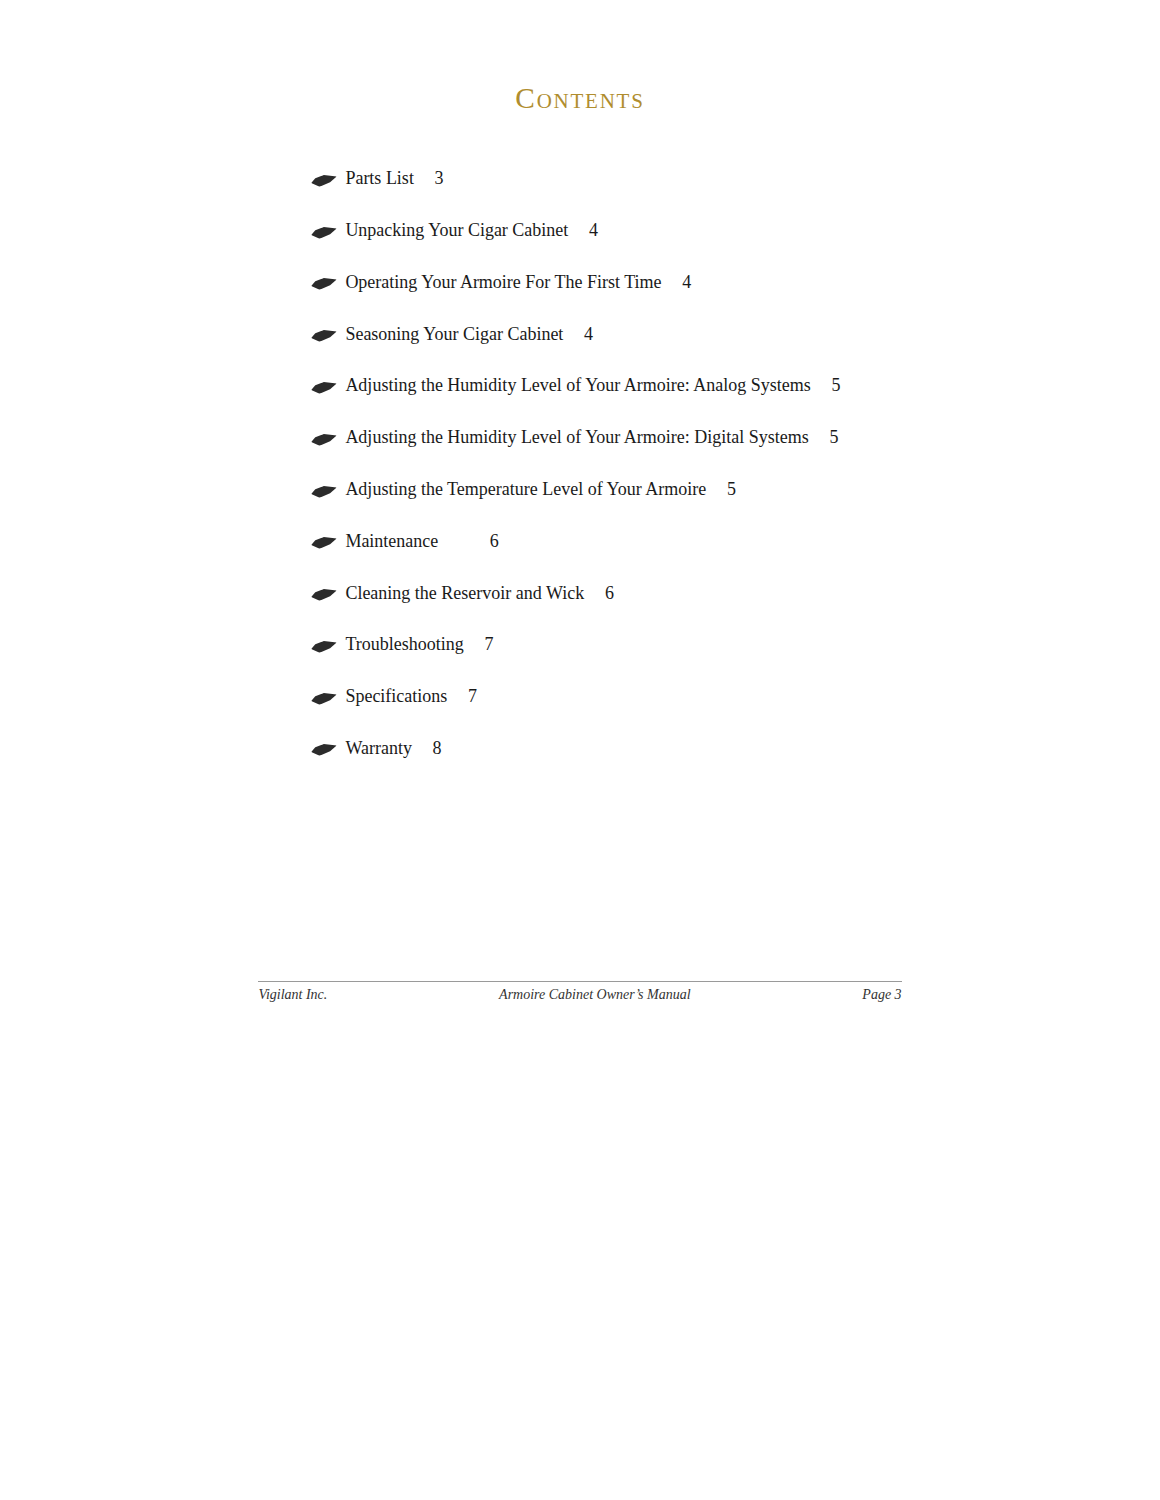Contents
Parts List 3
Unpacking Your Cigar Cabinet 4
Operating Your Armoire For The First Time 4
Seasoning Your Cigar Cabinet 4
Adjusting the Humidity Level of Your Armoire: Analog Systems 5
Adjusting the Humidity Level of Your Armoire: Digital Systems 5
Adjusting the Temperature Level of Your Armoire 5
Maintenance 6
Cleaning the Reservoir and Wick 6
Troubleshooting 7
Specifications 7
Warranty 8
Vigilant Inc. Armoire Cabinet Owner’s Manual Page 3